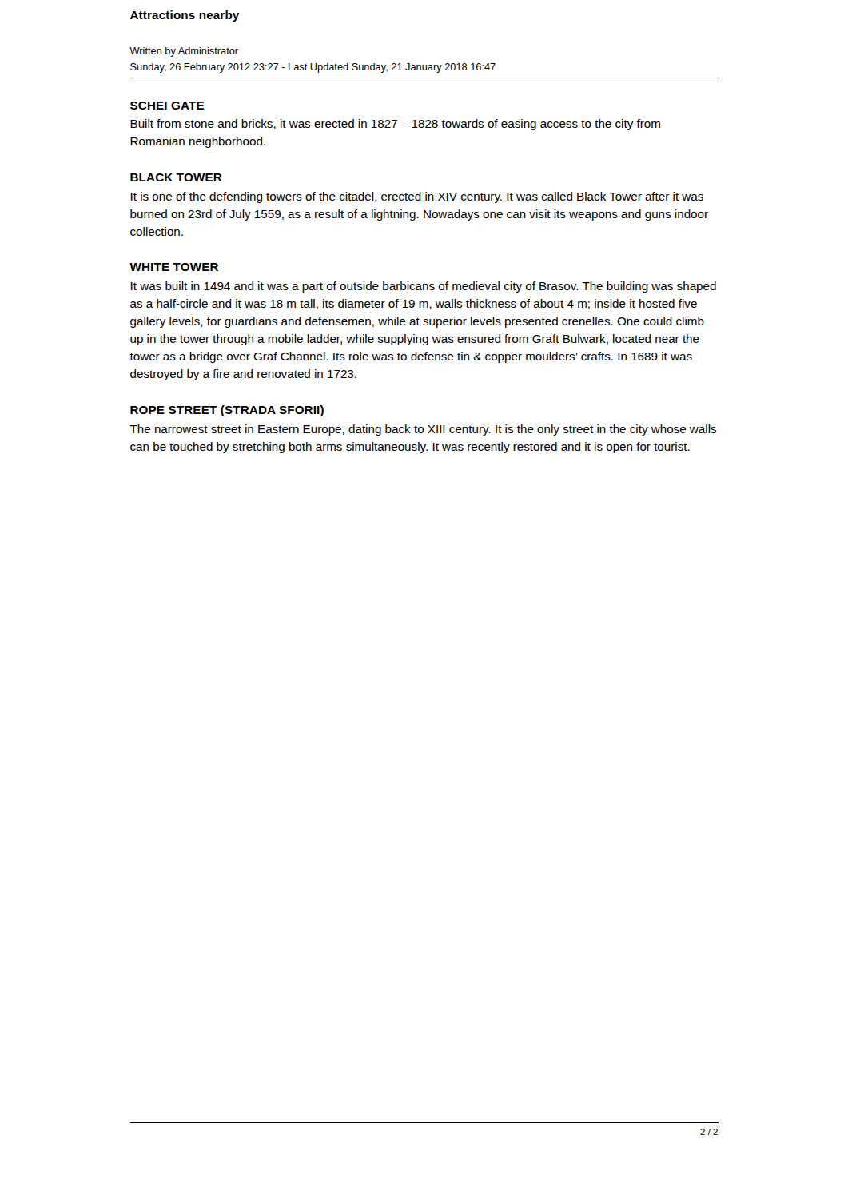Attractions nearby
Written by Administrator Sunday, 26 February 2012 23:27 - Last Updated Sunday, 21 January 2018 16:47
SCHEI GATE
Built from stone and bricks, it was erected in 1827 – 1828 towards of easing access to the city from Romanian neighborhood.
BLACK TOWER
It is one of the defending towers of the citadel, erected in XIV century. It was called Black Tower after it was burned on 23rd of July 1559, as a result of a lightning. Nowadays one can visit its weapons and guns indoor collection.
WHITE TOWER
It was built in 1494 and it was a part of outside barbicans of medieval city of Brasov. The building was shaped as a half-circle and it was 18 m tall, its diameter of 19 m, walls thickness of about 4 m; inside it hosted five gallery levels, for guardians and defensemen, while at superior levels presented crenelles. One could climb up in the tower through a mobile ladder, while supplying was ensured from Graft Bulwark, located near the tower as a bridge over Graf Channel. Its role was to defense tin & copper moulders’ crafts. In 1689 it was destroyed by a fire and renovated in 1723.
ROPE STREET (STRADA SFORII)
The narrowest street in Eastern Europe, dating back to XIII century. It is the only street in the city whose walls can be touched by stretching both arms simultaneously. It was recently restored and it is open for tourist.
2 / 2